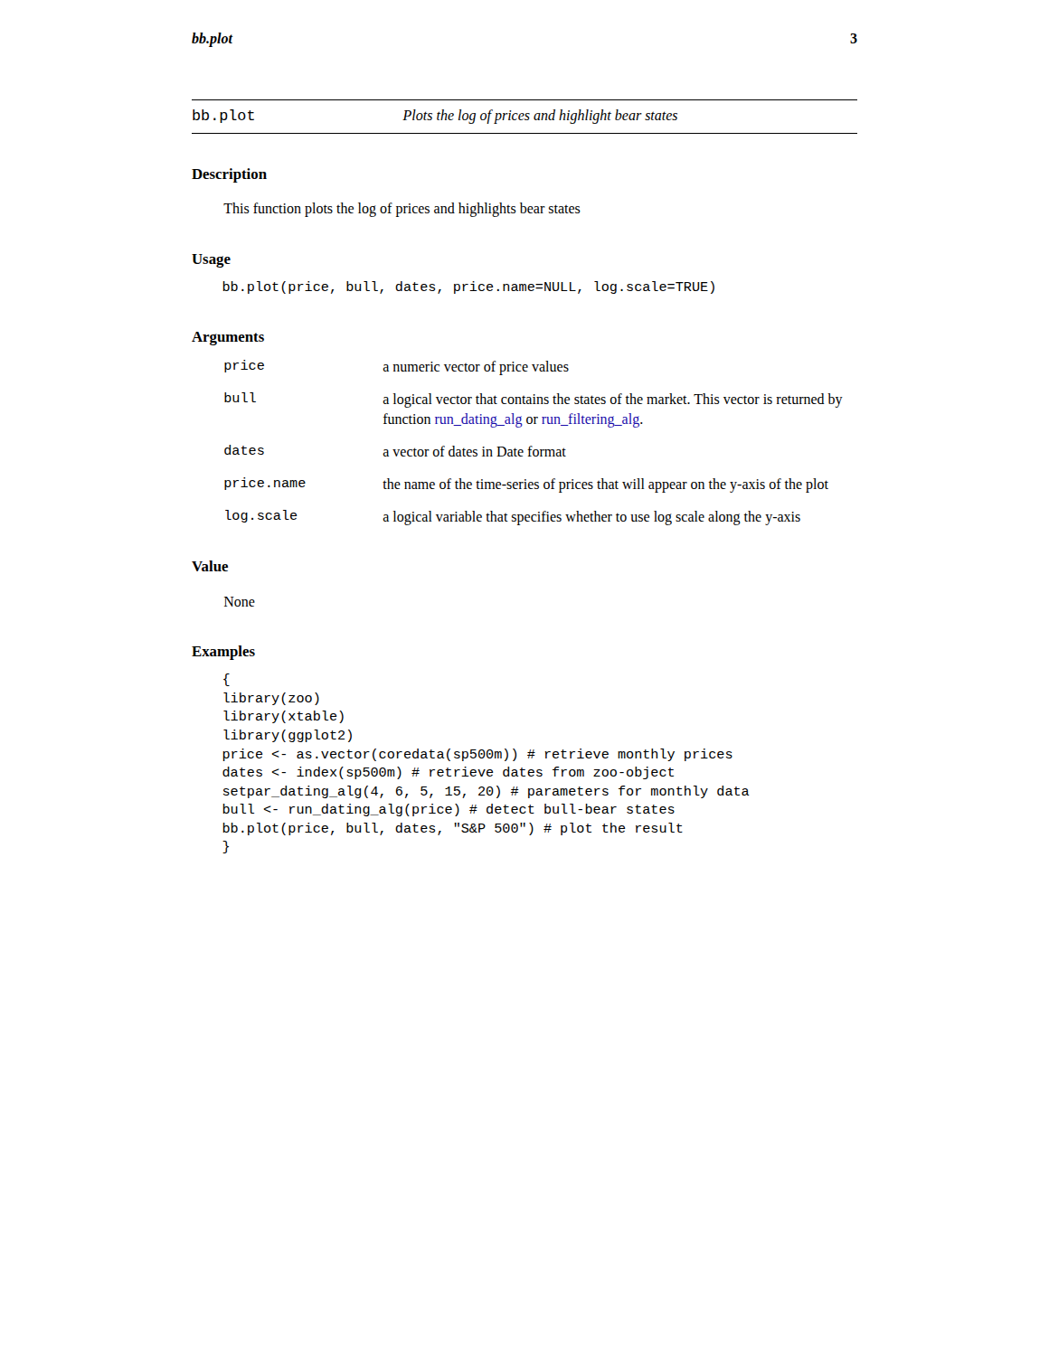bb.plot 3
bb.plot Plots the log of prices and highlight bear states
Description
This function plots the log of prices and highlights bear states
Usage
bb.plot(price, bull, dates, price.name=NULL, log.scale=TRUE)
Arguments
price
a numeric vector of price values
bull
a logical vector that contains the states of the market. This vector is returned by function run_dating_alg or run_filtering_alg.
dates
a vector of dates in Date format
price.name
the name of the time-series of prices that will appear on the y-axis of the plot
log.scale
a logical variable that specifies whether to use log scale along the y-axis
Value
None
Examples
{
library(zoo)
library(xtable)
library(ggplot2)
price <- as.vector(coredata(sp500m)) # retrieve monthly prices
dates <- index(sp500m) # retrieve dates from zoo-object
setpar_dating_alg(4, 6, 5, 15, 20) # parameters for monthly data
bull <- run_dating_alg(price) # detect bull-bear states
bb.plot(price, bull, dates, "S&P 500") # plot the result
}